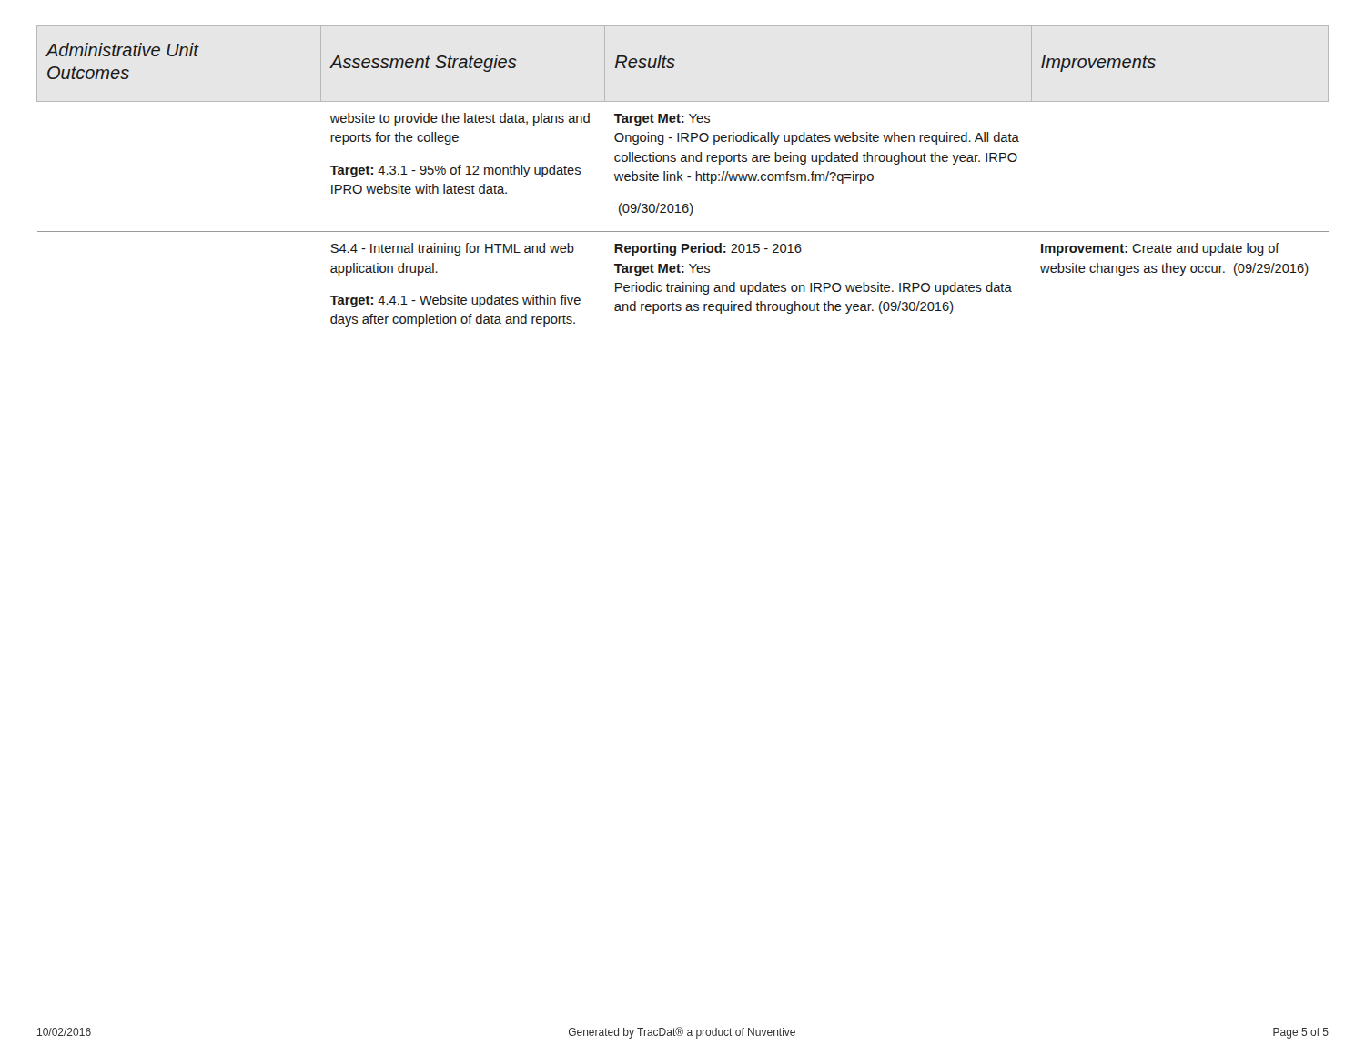| Administrative Unit Outcomes | Assessment Strategies | Results | Improvements |
| --- | --- | --- | --- |
| | website to provide the latest data, plans and reports for the college Target: 4.3.1 - 95% of 12 monthly updates IPRO website with latest data. | Target Met: Yes Ongoing - IRPO periodically updates website when required. All data collections and reports are being updated throughout the year. IRPO website link - http://www.comfsm.fm/?q=irpo (09/30/2016) | |
| | S4.4 - Internal training for HTML and web application drupal. Target: 4.4.1 - Website updates within five days after completion of data and reports. | Reporting Period: 2015 - 2016 Target Met: Yes Periodic training and updates on IRPO website. IRPO updates data and reports as required throughout the year. (09/30/2016) | Improvement: Create and update log of website changes as they occur. (09/29/2016) |
10/02/2016
Generated by TracDat® a product of Nuventive
Page 5 of 5